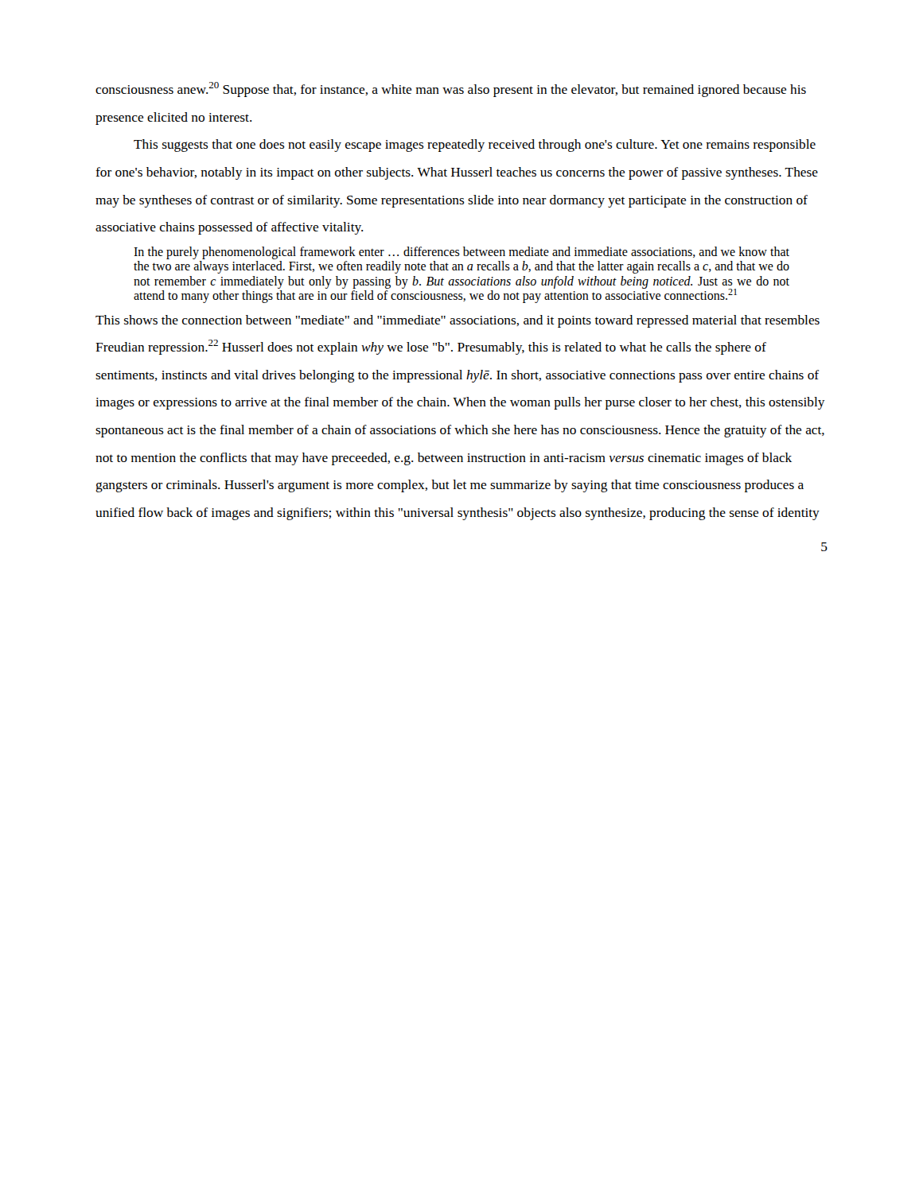consciousness anew.20 Suppose that, for instance, a white man was also present in the elevator, but remained ignored because his presence elicited no interest.
This suggests that one does not easily escape images repeatedly received through one's culture. Yet one remains responsible for one's behavior, notably in its impact on other subjects. What Husserl teaches us concerns the power of passive syntheses. These may be syntheses of contrast or of similarity. Some representations slide into near dormancy yet participate in the construction of associative chains possessed of affective vitality.
In the purely phenomenological framework enter … differences between mediate and immediate associations, and we know that the two are always interlaced. First, we often readily note that an a recalls a b, and that the latter again recalls a c, and that we do not remember c immediately but only by passing by b. But associations also unfold without being noticed. Just as we do not attend to many other things that are in our field of consciousness, we do not pay attention to associative connections.21
This shows the connection between "mediate" and "immediate" associations, and it points toward repressed material that resembles Freudian repression.22 Husserl does not explain why we lose "b". Presumably, this is related to what he calls the sphere of sentiments, instincts and vital drives belonging to the impressional hylē. In short, associative connections pass over entire chains of images or expressions to arrive at the final member of the chain. When the woman pulls her purse closer to her chest, this ostensibly spontaneous act is the final member of a chain of associations of which she here has no consciousness. Hence the gratuity of the act, not to mention the conflicts that may have preceeded, e.g. between instruction in anti-racism versus cinematic images of black gangsters or criminals. Husserl's argument is more complex, but let me summarize by saying that time consciousness produces a unified flow back of images and signifiers; within this "universal synthesis" objects also synthesize, producing the sense of identity
5